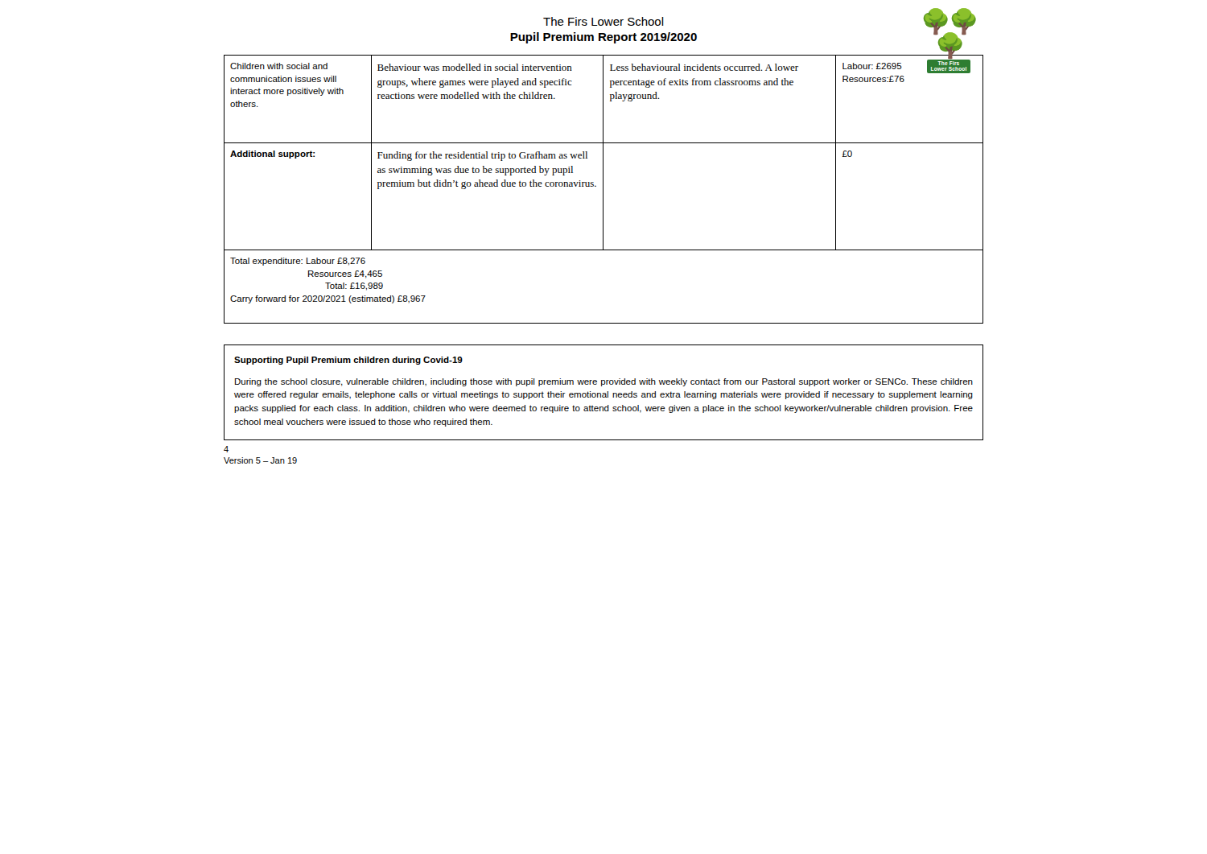🌳🌳🌳
The Firs
Lower School
The Firs Lower School
Pupil Premium Report 2019/2020
| Children with social and communication issues will interact more positively with others. | Behaviour was modelled in social intervention groups, where games were played and specific reactions were modelled with the children. | Less behavioural incidents occurred. A lower percentage of exits from classrooms and the playground. | Labour: £2695 Resources:£76 |
| Additional support: | Funding for the residential trip to Grafham as well as swimming was due to be supported by pupil premium but didn’t go ahead due to the coronavirus. | | £0 |
| Total expenditure: Labour £8,276 Resources £4,465 Total: £16,989 Carry forward for 2020/2021 (estimated) £8,967 |
Supporting Pupil Premium children during Covid-19
During the school closure, vulnerable children, including those with pupil premium were provided with weekly contact from our Pastoral support worker or SENCo. These children were offered regular emails, telephone calls or virtual meetings to support their emotional needs and extra learning materials were provided if necessary to supplement learning packs supplied for each class. In addition, children who were deemed to require to attend school, were given a place in the school keyworker/vulnerable children provision. Free school meal vouchers were issued to those who required them.
4
Version 5 – Jan 19